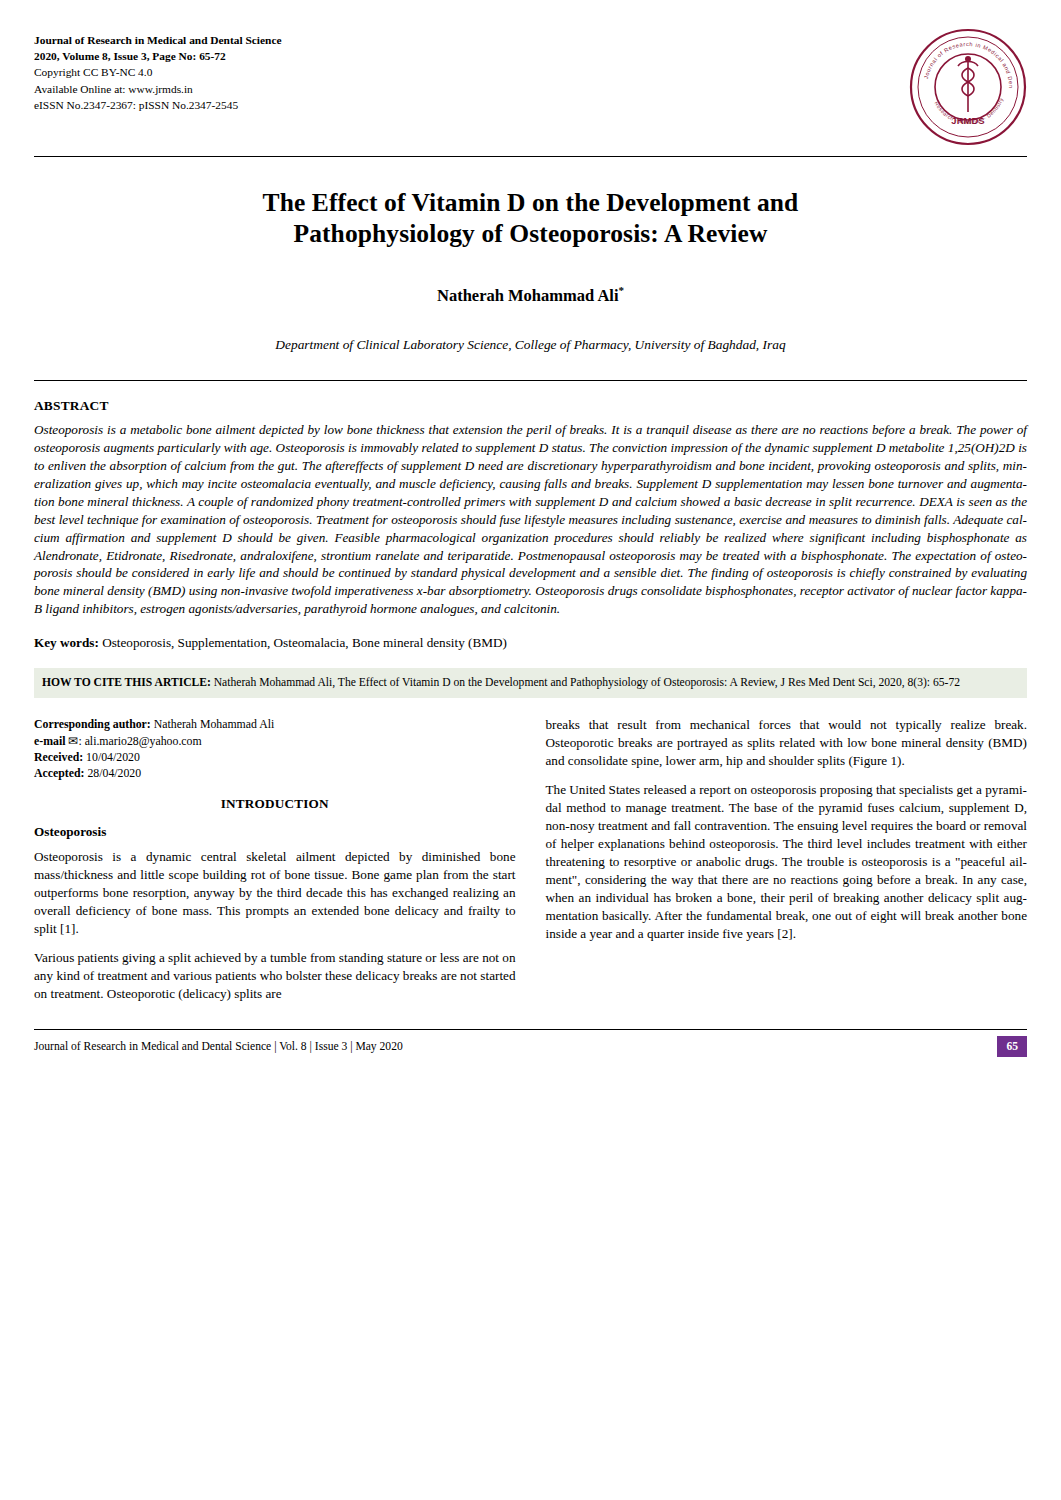Journal of Research in Medical and Dental Science
2020, Volume 8, Issue 3, Page No: 65-72
Copyright CC BY-NC 4.0
Available Online at: www.jrmds.in
eISSN No.2347-2367: pISSN No.2347-2545
JRMDS Journal of Research in Medical and Dental Science Research · Medicine · Dentistry
The Effect of Vitamin D on the Development and
Pathophysiology of Osteoporosis: A Review
Natherah Mohammad Ali*
Department of Clinical Laboratory Science, College of Pharmacy, University of Baghdad, Iraq
ABSTRACT
Osteoporosis is a metabolic bone ailment depicted by low bone thickness that extension the peril of breaks. It is a tranquil disease as there are no reactions before a break. The power of osteoporosis augments particularly with age. Osteoporosis is immovably related to supplement D status. The conviction impression of the dynamic supplement D metabolite 1,25(OH)2D is to enliven the absorption of calcium from the gut. The aftereffects of supplement D need are discretionary hyperparathyroidism and bone incident, provoking osteoporosis and splits, mineralization gives up, which may incite osteomalacia eventually, and muscle deficiency, causing falls and breaks. Supplement D supplementation may lessen bone turnover and augmentation bone mineral thickness. A couple of randomized phony treatment-controlled primers with supplement D and calcium showed a basic decrease in split recurrence. DEXA is seen as the best level technique for examination of osteoporosis. Treatment for osteoporosis should fuse lifestyle measures including sustenance, exercise and measures to diminish falls. Adequate calcium affirmation and supplement D should be given. Feasible pharmacological organization procedures should reliably be realized where significant including bisphosphonate as Alendronate, Etidronate, Risedronate, andraloxifene, strontium ranelate and teriparatide. Postmenopausal osteoporosis may be treated with a bisphosphonate. The expectation of osteoporosis should be considered in early life and should be continued by standard physical development and a sensible diet. The finding of osteoporosis is chiefly constrained by evaluating bone mineral density (BMD) using non-invasive twofold imperativeness x-bar absorptiometry. Osteoporosis drugs consolidate bisphosphonates, receptor activator of nuclear factor kappa-B ligand inhibitors, estrogen agonists/adversaries, parathyroid hormone analogues, and calcitonin.
Key words: Osteoporosis, Supplementation, Osteomalacia, Bone mineral density (BMD)
HOW TO CITE THIS ARTICLE: Natherah Mohammad Ali, The Effect of Vitamin D on the Development and Pathophysiology of Osteoporosis: A Review, J Res Med Dent Sci, 2020, 8(3): 65-72
Corresponding author: Natherah Mohammad Ali
e-mail ✉: ali.mario28@yahoo.com
Received: 10/04/2020
Accepted: 28/04/2020
INTRODUCTION
Osteoporosis
Osteoporosis is a dynamic central skeletal ailment depicted by diminished bone mass/thickness and little scope building rot of bone tissue. Bone game plan from the start outperforms bone resorption, anyway by the third decade this has exchanged realizing an overall deficiency of bone mass. This prompts an extended bone delicacy and frailty to split [1].
Various patients giving a split achieved by a tumble from standing stature or less are not on any kind of treatment and various patients who bolster these delicacy breaks are not started on treatment. Osteoporotic (delicacy) splits are
breaks that result from mechanical forces that would not typically realize break. Osteoporotic breaks are portrayed as splits related with low bone mineral density (BMD) and consolidate spine, lower arm, hip and shoulder splits (Figure 1).
The United States released a report on osteoporosis proposing that specialists get a pyramidal method to manage treatment. The base of the pyramid fuses calcium, supplement D, non-nosy treatment and fall contravention. The ensuing level requires the board or removal of helper explanations behind osteoporosis. The third level includes treatment with either threatening to resorptive or anabolic drugs. The trouble is osteoporosis is a "peaceful ailment", considering the way that there are no reactions going before a break. In any case, when an individual has broken a bone, their peril of breaking another delicacy split augmentation basically. After the fundamental break, one out of eight will break another bone inside a year and a quarter inside five years [2].
Journal of Research in Medical and Dental Science | Vol. 8 | Issue 3 | May 2020
65